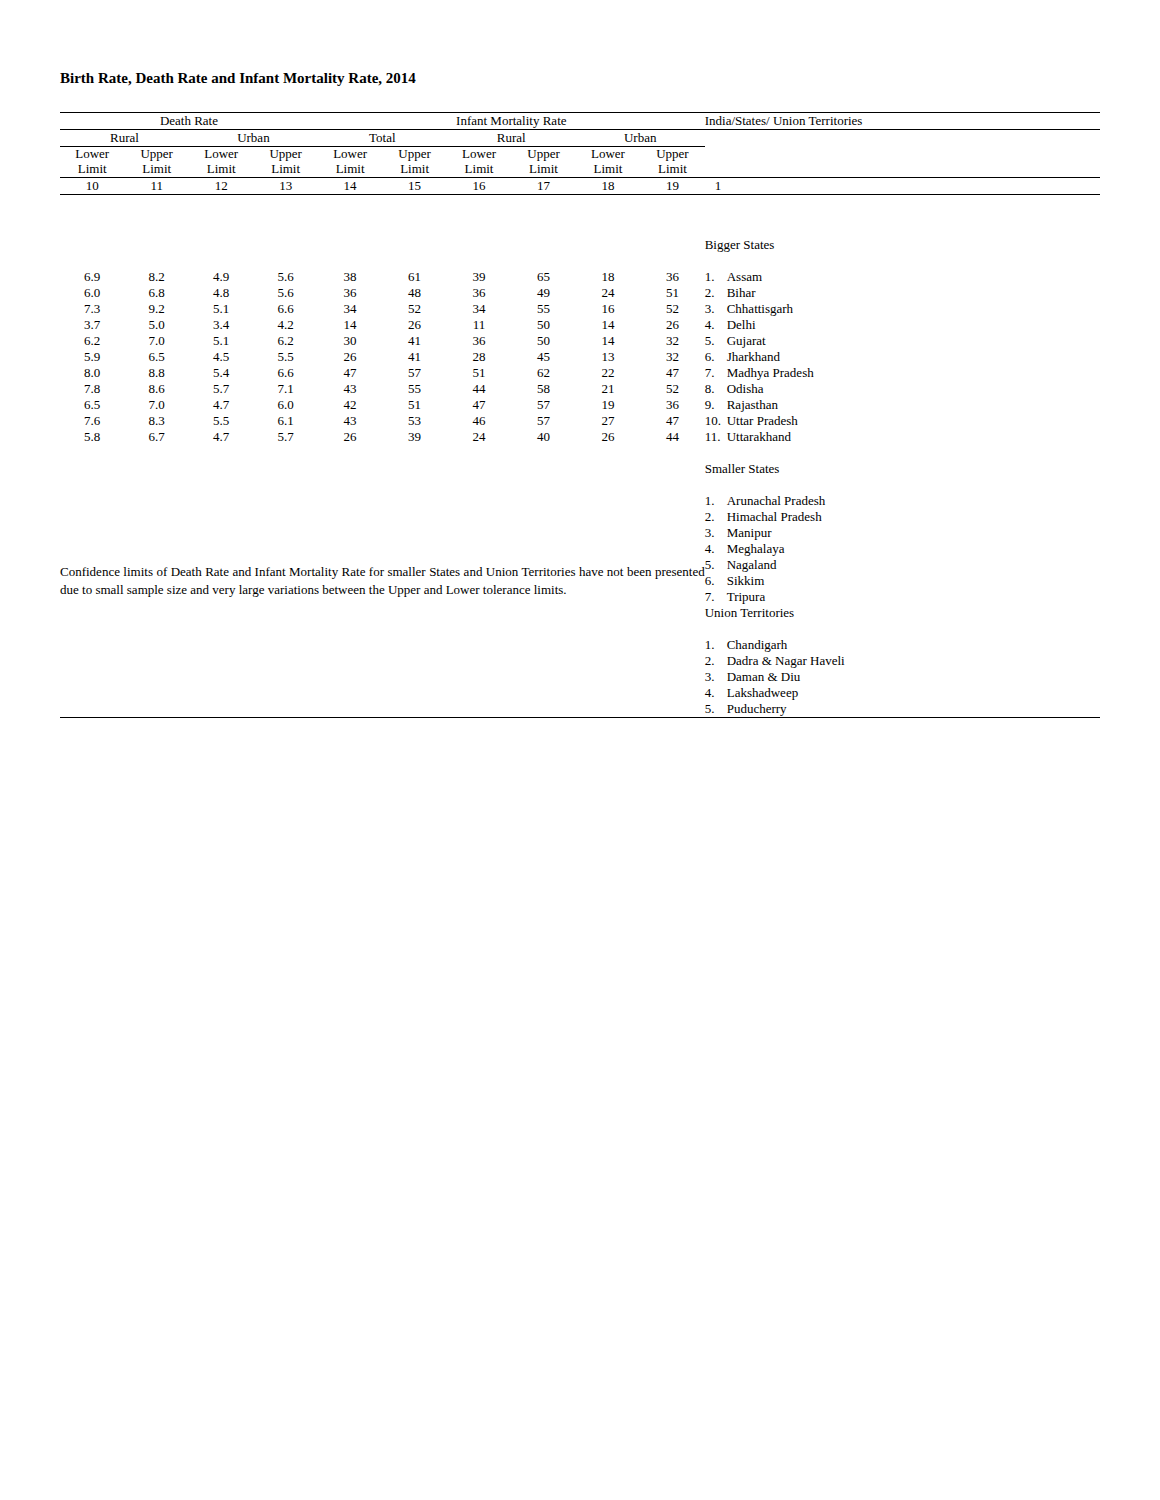Birth Rate, Death Rate and Infant Mortality Rate, 2014
| Death Rate | Infant Mortality Rate | India/States/ Union Territories |
| Rural | Urban | Total | Rural | Urban | |
| Lower Limit | Upper Limit | Lower Limit | Upper Limit | Lower Limit | Upper Limit | Lower Limit | Upper Limit | Lower Limit | Upper Limit |
| 10 | 11 | 12 | 13 | 14 | 15 | 16 | 17 | 18 | 19 | 1 |
| | Bigger States |
| 6.9 | 8.2 | 4.9 | 5.6 | 38 | 61 | 39 | 65 | 18 | 36 | 1. Assam |
| 6.0 | 6.8 | 4.8 | 5.6 | 36 | 48 | 36 | 49 | 24 | 51 | 2. Bihar |
| 7.3 | 9.2 | 5.1 | 6.6 | 34 | 52 | 34 | 55 | 16 | 52 | 3. Chhattisgarh |
| 3.7 | 5.0 | 3.4 | 4.2 | 14 | 26 | 11 | 50 | 14 | 26 | 4. Delhi |
| 6.2 | 7.0 | 5.1 | 6.2 | 30 | 41 | 36 | 50 | 14 | 32 | 5. Gujarat |
| 5.9 | 6.5 | 4.5 | 5.5 | 26 | 41 | 28 | 45 | 13 | 32 | 6. Jharkhand |
| 8.0 | 8.8 | 5.4 | 6.6 | 47 | 57 | 51 | 62 | 22 | 47 | 7. Madhya Pradesh |
| 7.8 | 8.6 | 5.7 | 7.1 | 43 | 55 | 44 | 58 | 21 | 52 | 8. Odisha |
| 6.5 | 7.0 | 4.7 | 6.0 | 42 | 51 | 47 | 57 | 19 | 36 | 9. Rajasthan |
| 7.6 | 8.3 | 5.5 | 6.1 | 43 | 53 | 46 | 57 | 27 | 47 | 10. Uttar Pradesh |
| 5.8 | 6.7 | 4.7 | 5.7 | 26 | 39 | 24 | 40 | 26 | 44 | 11. Uttarakhand |
| | Smaller States |
| | 1. Arunachal Pradesh |
| | 2. Himachal Pradesh |
| | 3. Manipur |
| Confidence limits of Death Rate and Infant Mortality Rate for smaller States and Union Territories have not been presented due to small sample size and very large variations between the Upper and Lower tolerance limits. | 4. Meghalaya |
| 5. Nagaland |
| 6. Sikkim |
| 7. Tripura |
| Union Territories |
| | 1. Chandigarh |
| | 2. Dadra & Nagar Haveli |
| | 3. Daman & Diu |
| | 4. Lakshadweep |
| | 5. Puducherry |